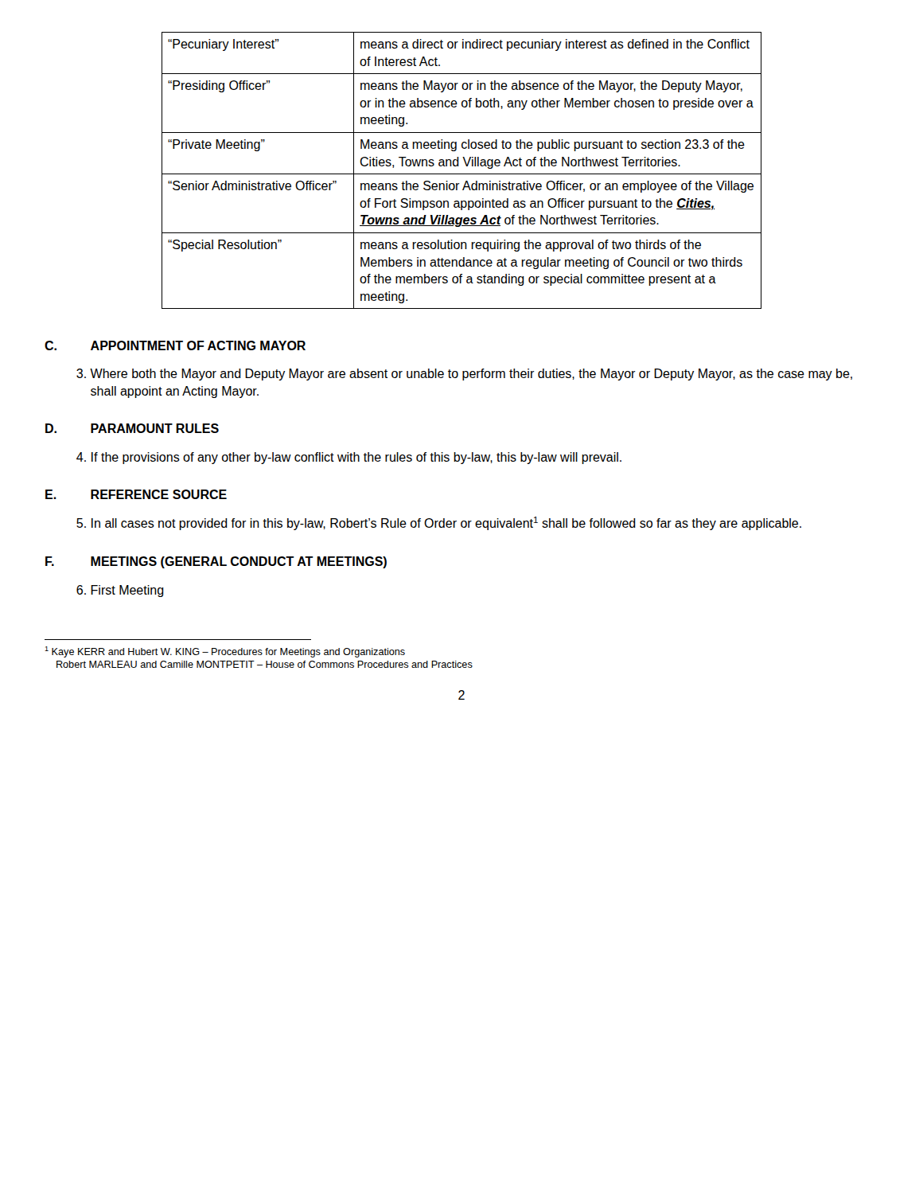| “Pecuniary Interest” | means a direct or indirect pecuniary interest as defined in the Conflict of Interest Act. |
| “Presiding Officer” | means the Mayor or in the absence of the Mayor, the Deputy Mayor, or in the absence of both, any other Member chosen to preside over a meeting. |
| “Private Meeting” | Means a meeting closed to the public pursuant to section 23.3 of the Cities, Towns and Village Act of the Northwest Territories. |
| “Senior Administrative Officer” | means the Senior Administrative Officer, or an employee of the Village of Fort Simpson appointed as an Officer pursuant to the Cities, Towns and Villages Act of the Northwest Territories. |
| “Special Resolution” | means a resolution requiring the approval of two thirds of the Members in attendance at a regular meeting of Council or two thirds of the members of a standing or special committee present at a meeting. |
C. APPOINTMENT OF ACTING MAYOR
Where both the Mayor and Deputy Mayor are absent or unable to perform their duties, the Mayor or Deputy Mayor, as the case may be, shall appoint an Acting Mayor.
D. PARAMOUNT RULES
If the provisions of any other by-law conflict with the rules of this by-law, this by-law will prevail.
E. REFERENCE SOURCE
In all cases not provided for in this by-law, Robert’s Rule of Order or equivalent1 shall be followed so far as they are applicable.
F. MEETINGS (GENERAL CONDUCT AT MEETINGS)
First Meeting
1 Kaye KERR and Hubert W. KING – Procedures for Meetings and Organizations
Robert MARLEAU and Camille MONTPETIT – House of Commons Procedures and Practices
2